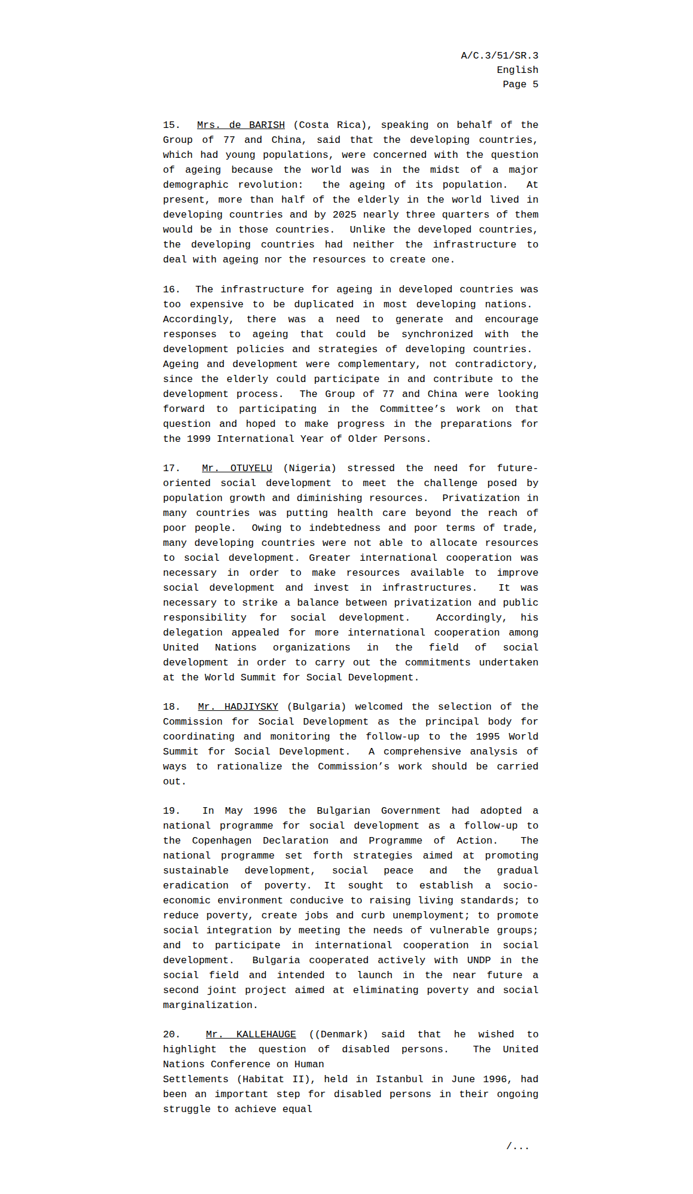A/C.3/51/SR.3
English
Page 5
15. Mrs. de BARISH (Costa Rica), speaking on behalf of the Group of 77 and China, said that the developing countries, which had young populations, were concerned with the question of ageing because the world was in the midst of a major demographic revolution: the ageing of its population. At present, more than half of the elderly in the world lived in developing countries and by 2025 nearly three quarters of them would be in those countries. Unlike the developed countries, the developing countries had neither the infrastructure to deal with ageing nor the resources to create one.
16. The infrastructure for ageing in developed countries was too expensive to be duplicated in most developing nations. Accordingly, there was a need to generate and encourage responses to ageing that could be synchronized with the development policies and strategies of developing countries. Ageing and development were complementary, not contradictory, since the elderly could participate in and contribute to the development process. The Group of 77 and China were looking forward to participating in the Committee’s work on that question and hoped to make progress in the preparations for the 1999 International Year of Older Persons.
17. Mr. OTUYELU (Nigeria) stressed the need for future-oriented social development to meet the challenge posed by population growth and diminishing resources. Privatization in many countries was putting health care beyond the reach of poor people. Owing to indebtedness and poor terms of trade, many developing countries were not able to allocate resources to social development. Greater international cooperation was necessary in order to make resources available to improve social development and invest in infrastructures. It was necessary to strike a balance between privatization and public responsibility for social development. Accordingly, his delegation appealed for more international cooperation among United Nations organizations in the field of social development in order to carry out the commitments undertaken at the World Summit for Social Development.
18. Mr. HADJIYSKY (Bulgaria) welcomed the selection of the Commission for Social Development as the principal body for coordinating and monitoring the follow-up to the 1995 World Summit for Social Development. A comprehensive analysis of ways to rationalize the Commission’s work should be carried out.
19. In May 1996 the Bulgarian Government had adopted a national programme for social development as a follow-up to the Copenhagen Declaration and Programme of Action. The national programme set forth strategies aimed at promoting sustainable development, social peace and the gradual eradication of poverty. It sought to establish a socio-economic environment conducive to raising living standards; to reduce poverty, create jobs and curb unemployment; to promote social integration by meeting the needs of vulnerable groups; and to participate in international cooperation in social development. Bulgaria cooperated actively with UNDP in the social field and intended to launch in the near future a second joint project aimed at eliminating poverty and social marginalization.
20. Mr. KALLEHAUGE ((Denmark) said that he wished to highlight the question of disabled persons. The United Nations Conference on Human
Settlements (Habitat II), held in Istanbul in June 1996, had been an important step for disabled persons in their ongoing struggle to achieve equal
/...